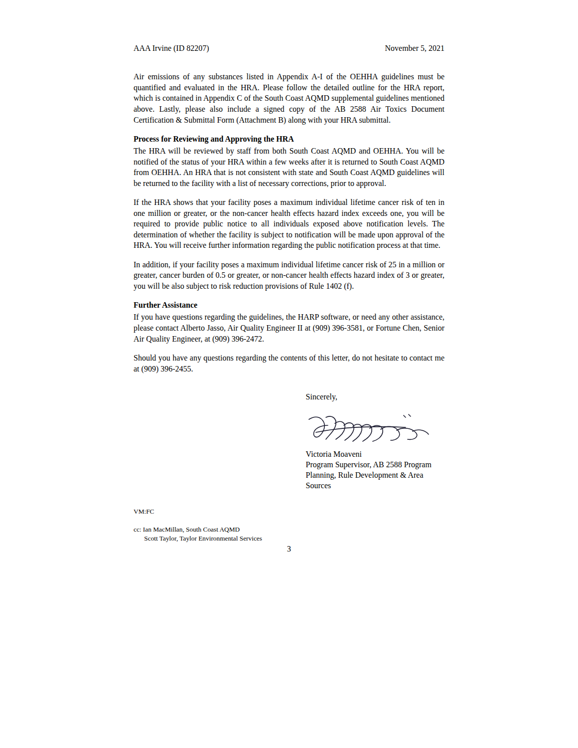AAA Irvine (ID 82207)
November 5, 2021
Air emissions of any substances listed in Appendix A-I of the OEHHA guidelines must be quantified and evaluated in the HRA. Please follow the detailed outline for the HRA report, which is contained in Appendix C of the South Coast AQMD supplemental guidelines mentioned above. Lastly, please also include a signed copy of the AB 2588 Air Toxics Document Certification & Submittal Form (Attachment B) along with your HRA submittal.
Process for Reviewing and Approving the HRA
The HRA will be reviewed by staff from both South Coast AQMD and OEHHA. You will be notified of the status of your HRA within a few weeks after it is returned to South Coast AQMD from OEHHA. An HRA that is not consistent with state and South Coast AQMD guidelines will be returned to the facility with a list of necessary corrections, prior to approval.
If the HRA shows that your facility poses a maximum individual lifetime cancer risk of ten in one million or greater, or the non-cancer health effects hazard index exceeds one, you will be required to provide public notice to all individuals exposed above notification levels. The determination of whether the facility is subject to notification will be made upon approval of the HRA. You will receive further information regarding the public notification process at that time.
In addition, if your facility poses a maximum individual lifetime cancer risk of 25 in a million or greater, cancer burden of 0.5 or greater, or non-cancer health effects hazard index of 3 or greater, you will be also subject to risk reduction provisions of Rule 1402 (f).
Further Assistance
If you have questions regarding the guidelines, the HARP software, or need any other assistance, please contact Alberto Jasso, Air Quality Engineer II at (909) 396-3581, or Fortune Chen, Senior Air Quality Engineer, at (909) 396-2472.
Should you have any questions regarding the contents of this letter, do not hesitate to contact me at (909) 396-2455.
Sincerely,
Victoria Moaveni
Program Supervisor, AB 2588 Program
Planning, Rule Development & Area Sources
VM:FC
cc: Ian MacMillan, South Coast AQMD Scott Taylor, Taylor Environmental Services
3